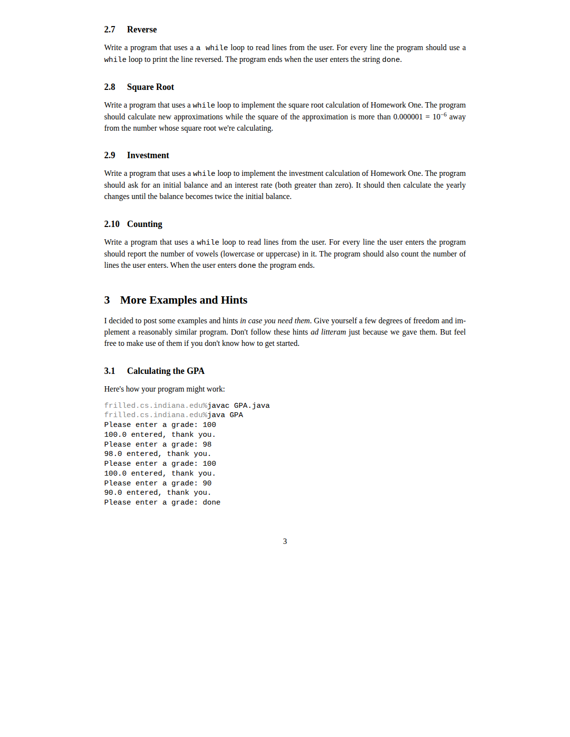2.7 Reverse
Write a program that uses a a while loop to read lines from the user. For every line the program should use a while loop to print the line reversed. The program ends when the user enters the string done.
2.8 Square Root
Write a program that uses a while loop to implement the square root calculation of Homework One. The program should calculate new approximations while the square of the approximation is more than 0.000001 = 10−6 away from the number whose square root we're calculating.
2.9 Investment
Write a program that uses a while loop to implement the investment calculation of Homework One. The program should ask for an initial balance and an interest rate (both greater than zero). It should then calculate the yearly changes until the balance becomes twice the initial balance.
2.10 Counting
Write a program that uses a while loop to read lines from the user. For every line the user enters the program should report the number of vowels (lowercase or uppercase) in it. The program should also count the number of lines the user enters. When the user enters done the program ends.
3 More Examples and Hints
I decided to post some examples and hints in case you need them. Give yourself a few degrees of freedom and implement a reasonably similar program. Don't follow these hints ad litteram just because we gave them. But feel free to make use of them if you don't know how to get started.
3.1 Calculating the GPA
Here's how your program might work:
frilled.cs.indiana.edu% javac GPA.java
frilled.cs.indiana.edu% java GPA
Please enter a grade: 100
100.0 entered, thank you.
Please enter a grade: 98
98.0 entered, thank you.
Please enter a grade: 100
100.0 entered, thank you.
Please enter a grade: 90
90.0 entered, thank you.
Please enter a grade: done
3